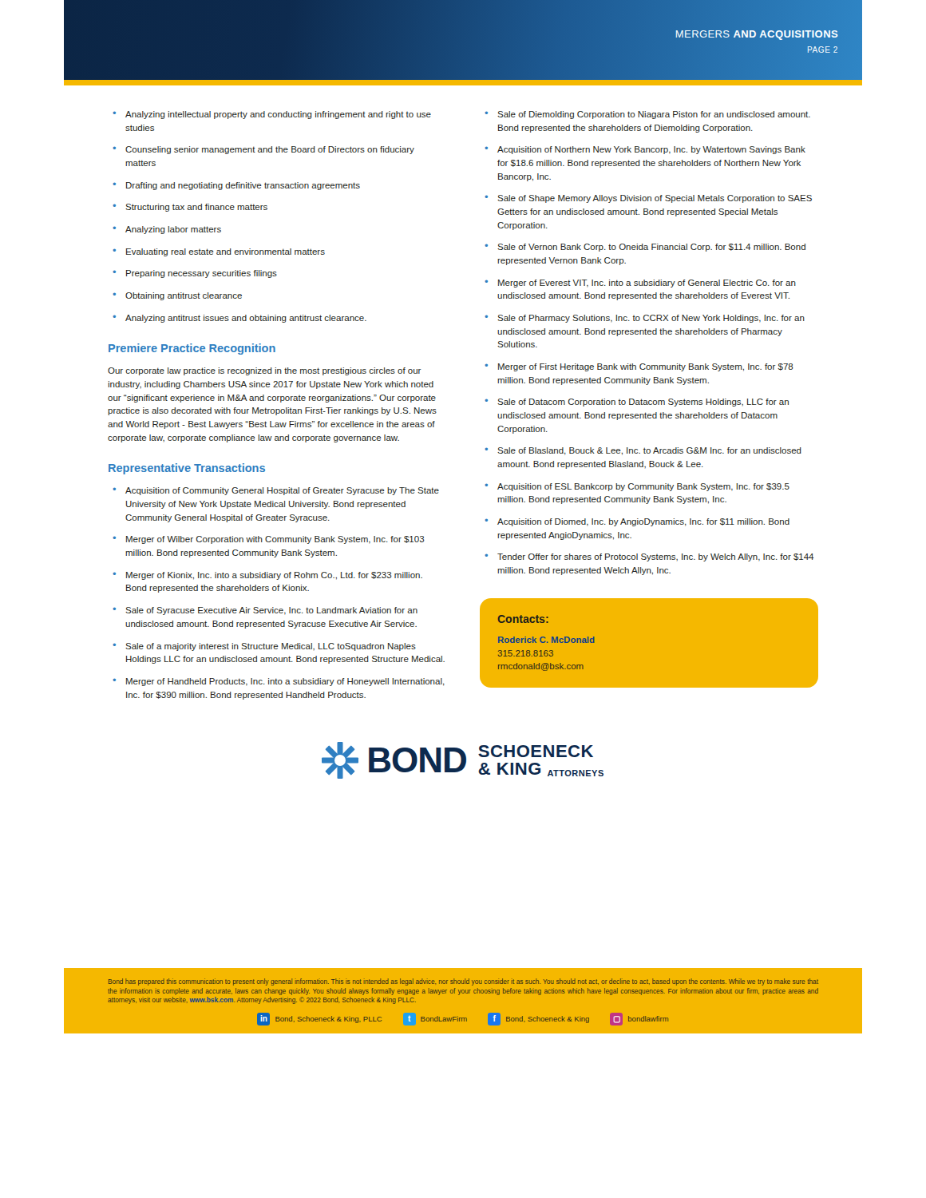MERGERS AND ACQUISITIONS
PAGE 2
Analyzing intellectual property and conducting infringement and right to use studies
Counseling senior management and the Board of Directors on fiduciary matters
Drafting and negotiating definitive transaction agreements
Structuring tax and finance matters
Analyzing labor matters
Evaluating real estate and environmental matters
Preparing necessary securities filings
Obtaining antitrust clearance
Analyzing antitrust issues and obtaining antitrust clearance.
Premiere Practice Recognition
Our corporate law practice is recognized in the most prestigious circles of our industry, including Chambers USA since 2017 for Upstate New York which noted our “significant experience in M&A and corporate reorganizations.” Our corporate practice is also decorated with four Metropolitan First-Tier rankings by U.S. News and World Report - Best Lawyers “Best Law Firms” for excellence in the areas of corporate law, corporate compliance law and corporate governance law.
Representative Transactions
Acquisition of Community General Hospital of Greater Syracuse by The State University of New York Upstate Medical University. Bond represented Community General Hospital of Greater Syracuse.
Merger of Wilber Corporation with Community Bank System, Inc. for $103 million. Bond represented Community Bank System.
Merger of Kionix, Inc. into a subsidiary of Rohm Co., Ltd. for $233 million. Bond represented the shareholders of Kionix.
Sale of Syracuse Executive Air Service, Inc. to Landmark Aviation for an undisclosed amount. Bond represented Syracuse Executive Air Service.
Sale of a majority interest in Structure Medical, LLC toSquadron Naples Holdings LLC for an undisclosed amount. Bond represented Structure Medical.
Merger of Handheld Products, Inc. into a subsidiary of Honeywell International, Inc. for $390 million. Bond represented Handheld Products.
Sale of Diemolding Corporation to Niagara Piston for an undisclosed amount. Bond represented the shareholders of Diemolding Corporation.
Acquisition of Northern New York Bancorp, Inc. by Watertown Savings Bank for $18.6 million. Bond represented the shareholders of Northern New York Bancorp, Inc.
Sale of Shape Memory Alloys Division of Special Metals Corporation to SAES Getters for an undisclosed amount. Bond represented Special Metals Corporation.
Sale of Vernon Bank Corp. to Oneida Financial Corp. for $11.4 million. Bond represented Vernon Bank Corp.
Merger of Everest VIT, Inc. into a subsidiary of General Electric Co. for an undisclosed amount. Bond represented the shareholders of Everest VIT.
Sale of Pharmacy Solutions, Inc. to CCRX of New York Holdings, Inc. for an undisclosed amount. Bond represented the shareholders of Pharmacy Solutions.
Merger of First Heritage Bank with Community Bank System, Inc. for $78 million. Bond represented Community Bank System.
Sale of Datacom Corporation to Datacom Systems Holdings, LLC for an undisclosed amount. Bond represented the shareholders of Datacom Corporation.
Sale of Blasland, Bouck & Lee, Inc. to Arcadis G&M Inc. for an undisclosed amount. Bond represented Blasland, Bouck & Lee.
Acquisition of ESL Bankcorp by Community Bank System, Inc. for $39.5 million. Bond represented Community Bank System, Inc.
Acquisition of Diomed, Inc. by AngioDynamics, Inc. for $11 million. Bond represented AngioDynamics, Inc.
Tender Offer for shares of Protocol Systems, Inc. by Welch Allyn, Inc. for $144 million. Bond represented Welch Allyn, Inc.
Contacts:
Roderick C. McDonald
315.218.8163
rmcdonald@bsk.com
BOND
SCHOENECK
& KING ATTORNEYS
Bond has prepared this communication to present only general information. This is not intended as legal advice, nor should you consider it as such. You should not act, or decline to act, based upon the contents. While we try to make sure that the information is complete and accurate, laws can change quickly. You should always formally engage a lawyer of your choosing before taking actions which have legal consequences. For information about our firm, practice areas and attorneys, visit our website, www.bsk.com. Attorney Advertising. © 2022 Bond, Schoeneck & King PLLC.
in Bond, Schoeneck & King, PLLC
tBondLawFirm
fBond, Schoeneck & King
▢bondlawfirm